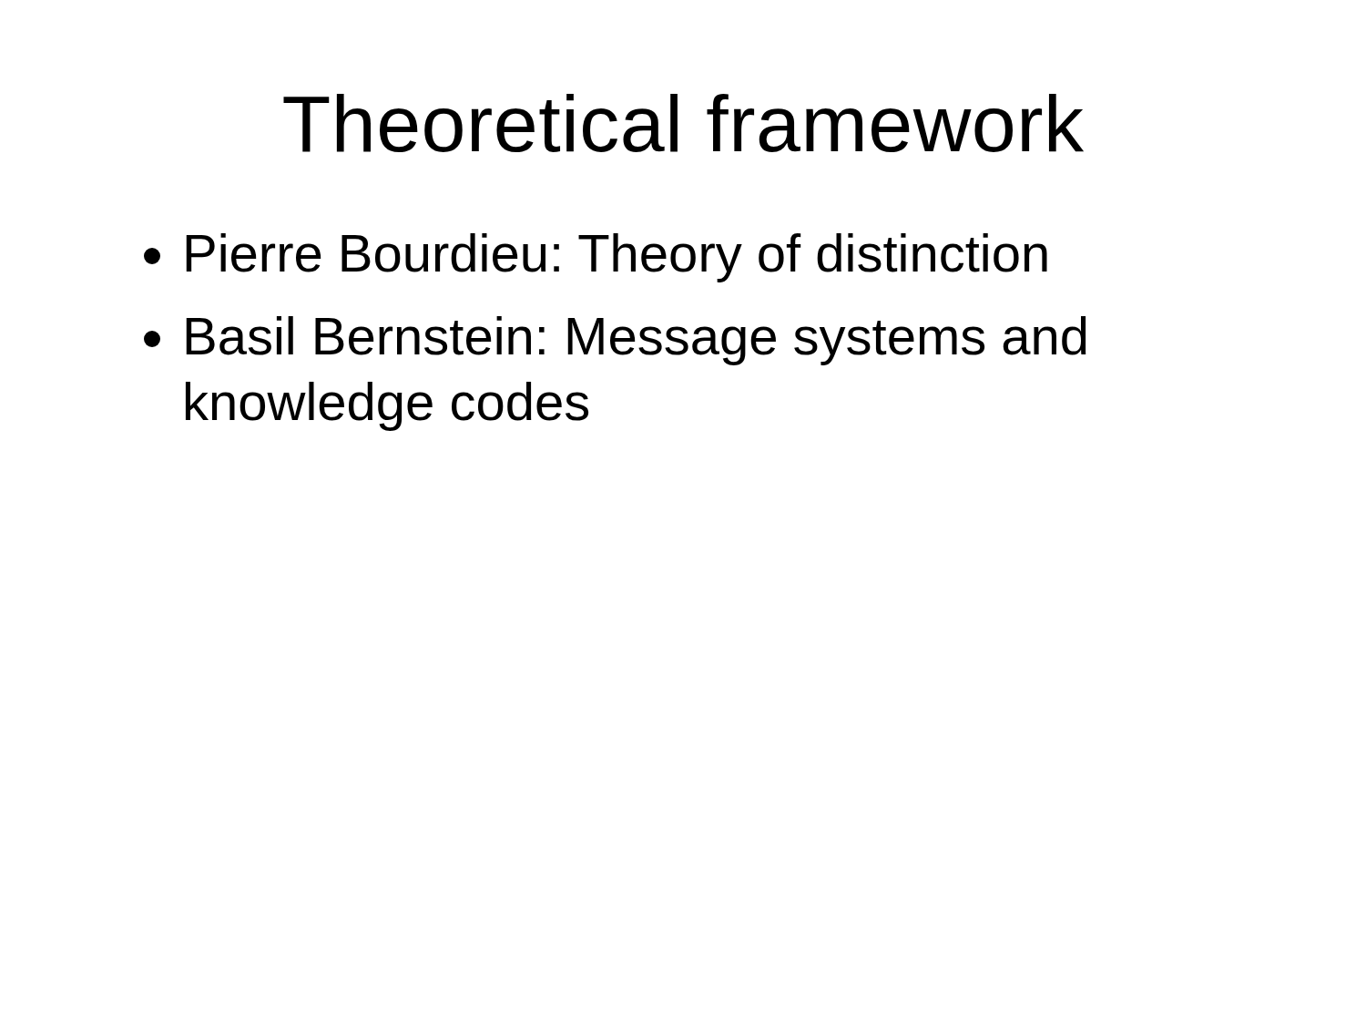Theoretical framework
Pierre Bourdieu: Theory of distinction
Basil Bernstein: Message systems and knowledge codes